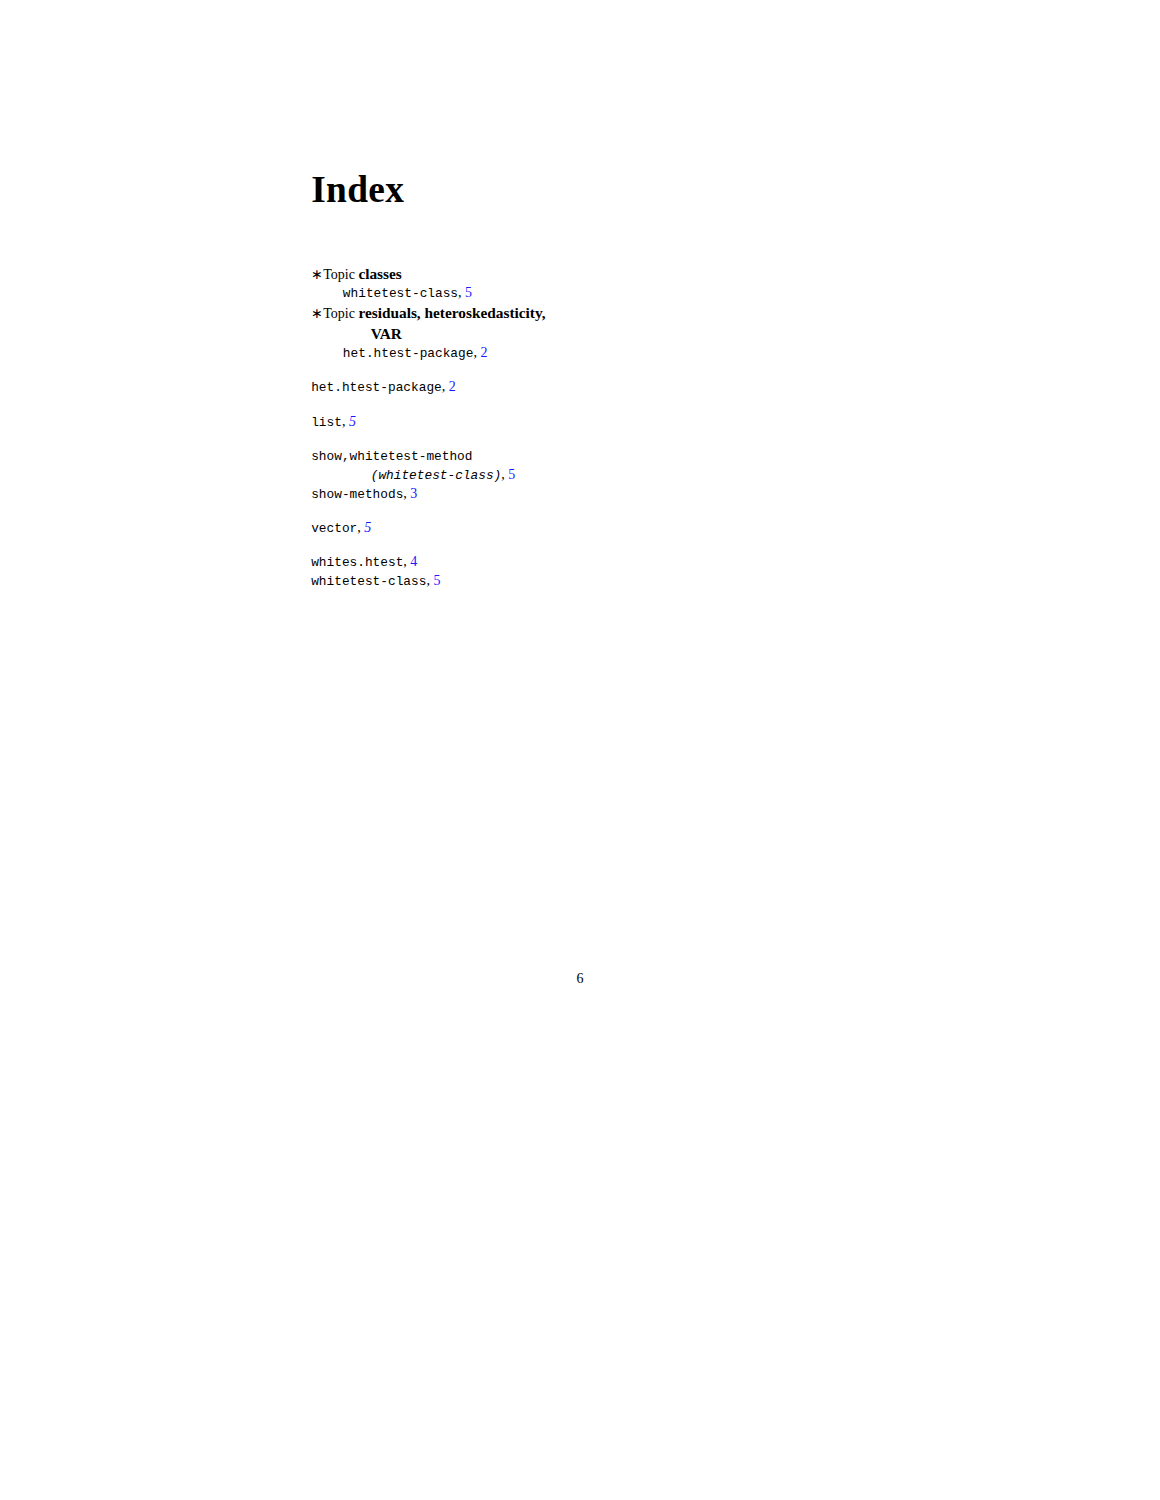Index
∗Topic classes
whitetest-class, 5
∗Topic residuals, heteroskedasticity, VAR
het.htest-package, 2
het.htest-package, 2
list, 5
show,whitetest-method(whitetest-class), 5
show-methods, 3
vector, 5
whites.htest, 4
whitetest-class, 5
6